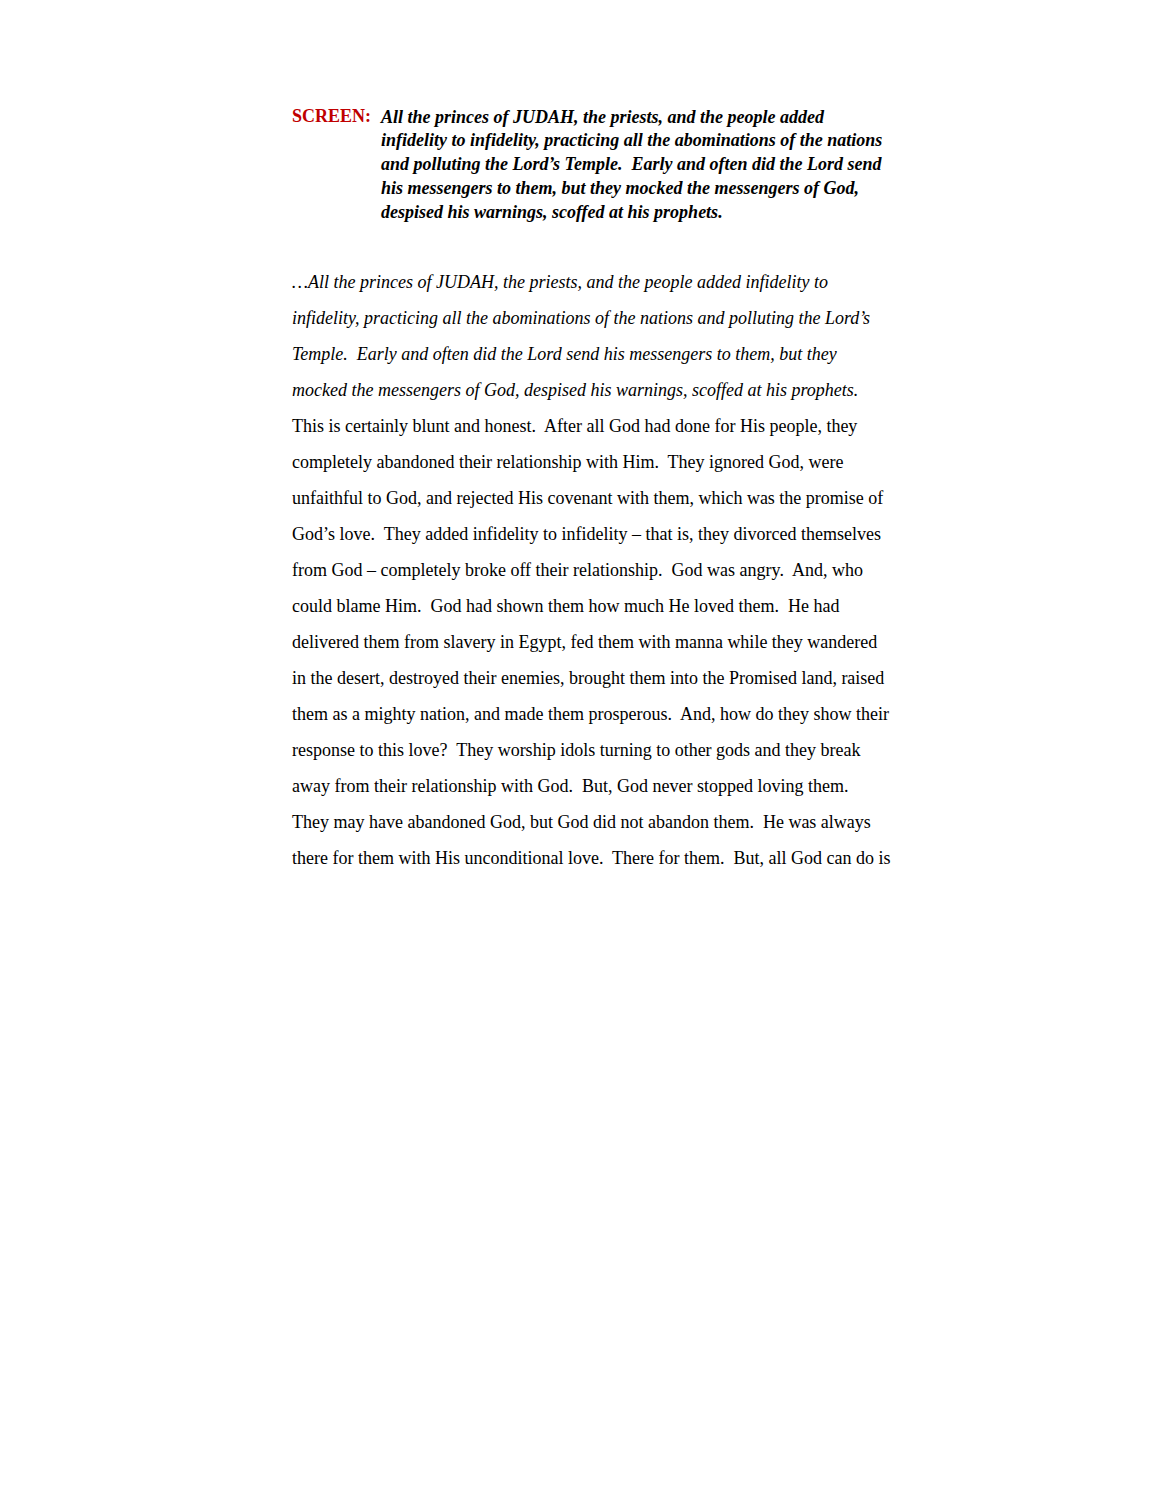SCREEN:
All the princes of JUDAH, the priests, and the people added infidelity to infidelity, practicing all the abominations of the nations and polluting the Lord’s Temple. Early and often did the Lord send his messengers to them, but they mocked the messengers of God, despised his warnings, scoffed at his prophets.
…All the princes of JUDAH, the priests, and the people added infidelity to infidelity, practicing all the abominations of the nations and polluting the Lord’s Temple. Early and often did the Lord send his messengers to them, but they mocked the messengers of God, despised his warnings, scoffed at his prophets. This is certainly blunt and honest. After all God had done for His people, they completely abandoned their relationship with Him. They ignored God, were unfaithful to God, and rejected His covenant with them, which was the promise of God’s love. They added infidelity to infidelity – that is, they divorced themselves from God – completely broke off their relationship. God was angry. And, who could blame Him. God had shown them how much He loved them. He had delivered them from slavery in Egypt, fed them with manna while they wandered in the desert, destroyed their enemies, brought them into the Promised land, raised them as a mighty nation, and made them prosperous. And, how do they show their response to this love? They worship idols turning to other gods and they break away from their relationship with God. But, God never stopped loving them. They may have abandoned God, but God did not abandon them. He was always there for them with His unconditional love. There for them. But, all God can do is